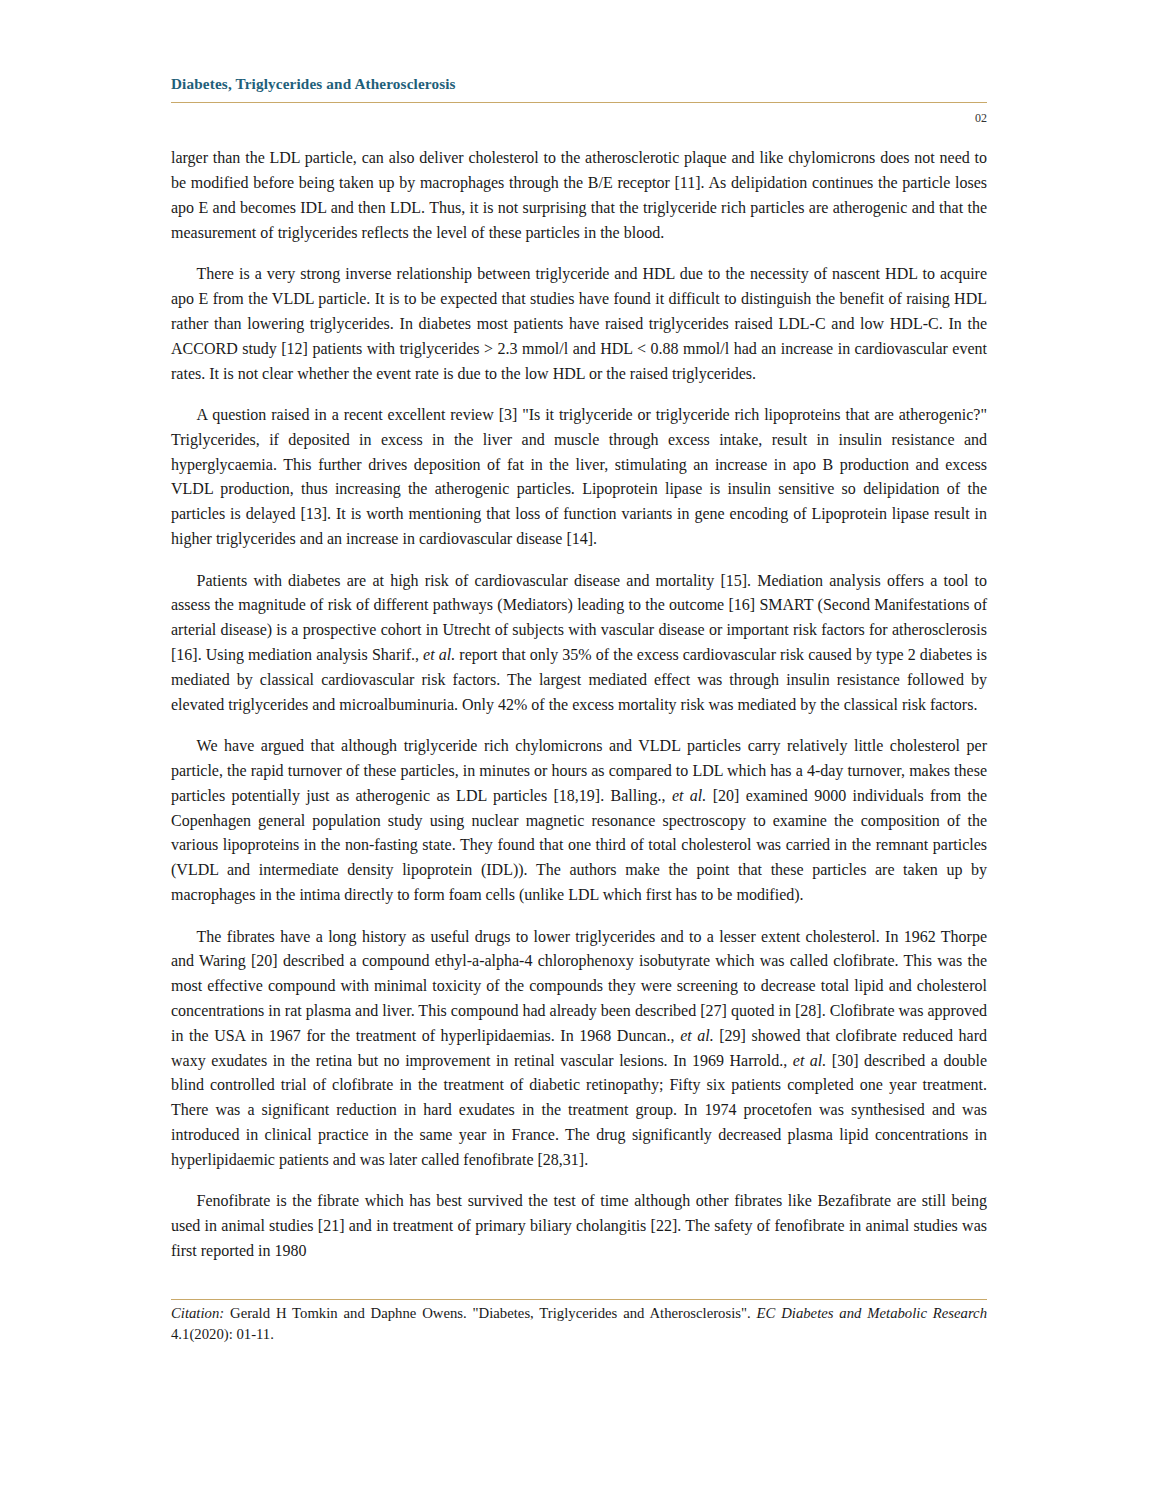Diabetes, Triglycerides and Atherosclerosis
02
larger than the LDL particle, can also deliver cholesterol to the atherosclerotic plaque and like chylomicrons does not need to be modified before being taken up by macrophages through the B/E receptor [11]. As delipidation continues the particle loses apo E and becomes IDL and then LDL. Thus, it is not surprising that the triglyceride rich particles are atherogenic and that the measurement of triglycerides reflects the level of these particles in the blood.
There is a very strong inverse relationship between triglyceride and HDL due to the necessity of nascent HDL to acquire apo E from the VLDL particle. It is to be expected that studies have found it difficult to distinguish the benefit of raising HDL rather than lowering triglycerides. In diabetes most patients have raised triglycerides raised LDL-C and low HDL-C. In the ACCORD study [12] patients with triglycerides > 2.3 mmol/l and HDL < 0.88 mmol/l had an increase in cardiovascular event rates. It is not clear whether the event rate is due to the low HDL or the raised triglycerides.
A question raised in a recent excellent review [3] "Is it triglyceride or triglyceride rich lipoproteins that are atherogenic?" Triglycerides, if deposited in excess in the liver and muscle through excess intake, result in insulin resistance and hyperglycaemia. This further drives deposition of fat in the liver, stimulating an increase in apo B production and excess VLDL production, thus increasing the atherogenic particles. Lipoprotein lipase is insulin sensitive so delipidation of the particles is delayed [13]. It is worth mentioning that loss of function variants in gene encoding of Lipoprotein lipase result in higher triglycerides and an increase in cardiovascular disease [14].
Patients with diabetes are at high risk of cardiovascular disease and mortality [15]. Mediation analysis offers a tool to assess the magnitude of risk of different pathways (Mediators) leading to the outcome [16] SMART (Second Manifestations of arterial disease) is a prospective cohort in Utrecht of subjects with vascular disease or important risk factors for atherosclerosis [16]. Using mediation analysis Sharif., et al. report that only 35% of the excess cardiovascular risk caused by type 2 diabetes is mediated by classical cardiovascular risk factors. The largest mediated effect was through insulin resistance followed by elevated triglycerides and microalbuminuria. Only 42% of the excess mortality risk was mediated by the classical risk factors.
We have argued that although triglyceride rich chylomicrons and VLDL particles carry relatively little cholesterol per particle, the rapid turnover of these particles, in minutes or hours as compared to LDL which has a 4-day turnover, makes these particles potentially just as atherogenic as LDL particles [18,19]. Balling., et al. [20] examined 9000 individuals from the Copenhagen general population study using nuclear magnetic resonance spectroscopy to examine the composition of the various lipoproteins in the non-fasting state. They found that one third of total cholesterol was carried in the remnant particles (VLDL and intermediate density lipoprotein (IDL)). The authors make the point that these particles are taken up by macrophages in the intima directly to form foam cells (unlike LDL which first has to be modified).
The fibrates have a long history as useful drugs to lower triglycerides and to a lesser extent cholesterol. In 1962 Thorpe and Waring [20] described a compound ethyl-a-alpha-4 chlorophenoxy isobutyrate which was called clofibrate. This was the most effective compound with minimal toxicity of the compounds they were screening to decrease total lipid and cholesterol concentrations in rat plasma and liver. This compound had already been described [27] quoted in [28]. Clofibrate was approved in the USA in 1967 for the treatment of hyperlipidaemias. In 1968 Duncan., et al. [29] showed that clofibrate reduced hard waxy exudates in the retina but no improvement in retinal vascular lesions. In 1969 Harrold., et al. [30] described a double blind controlled trial of clofibrate in the treatment of diabetic retinopathy; Fifty six patients completed one year treatment. There was a significant reduction in hard exudates in the treatment group. In 1974 procetofen was synthesised and was introduced in clinical practice in the same year in France. The drug significantly decreased plasma lipid concentrations in hyperlipidaemic patients and was later called fenofibrate [28,31].
Fenofibrate is the fibrate which has best survived the test of time although other fibrates like Bezafibrate are still being used in animal studies [21] and in treatment of primary biliary cholangitis [22]. The safety of fenofibrate in animal studies was first reported in 1980
Citation: Gerald H Tomkin and Daphne Owens. "Diabetes, Triglycerides and Atherosclerosis". EC Diabetes and Metabolic Research 4.1(2020): 01-11.